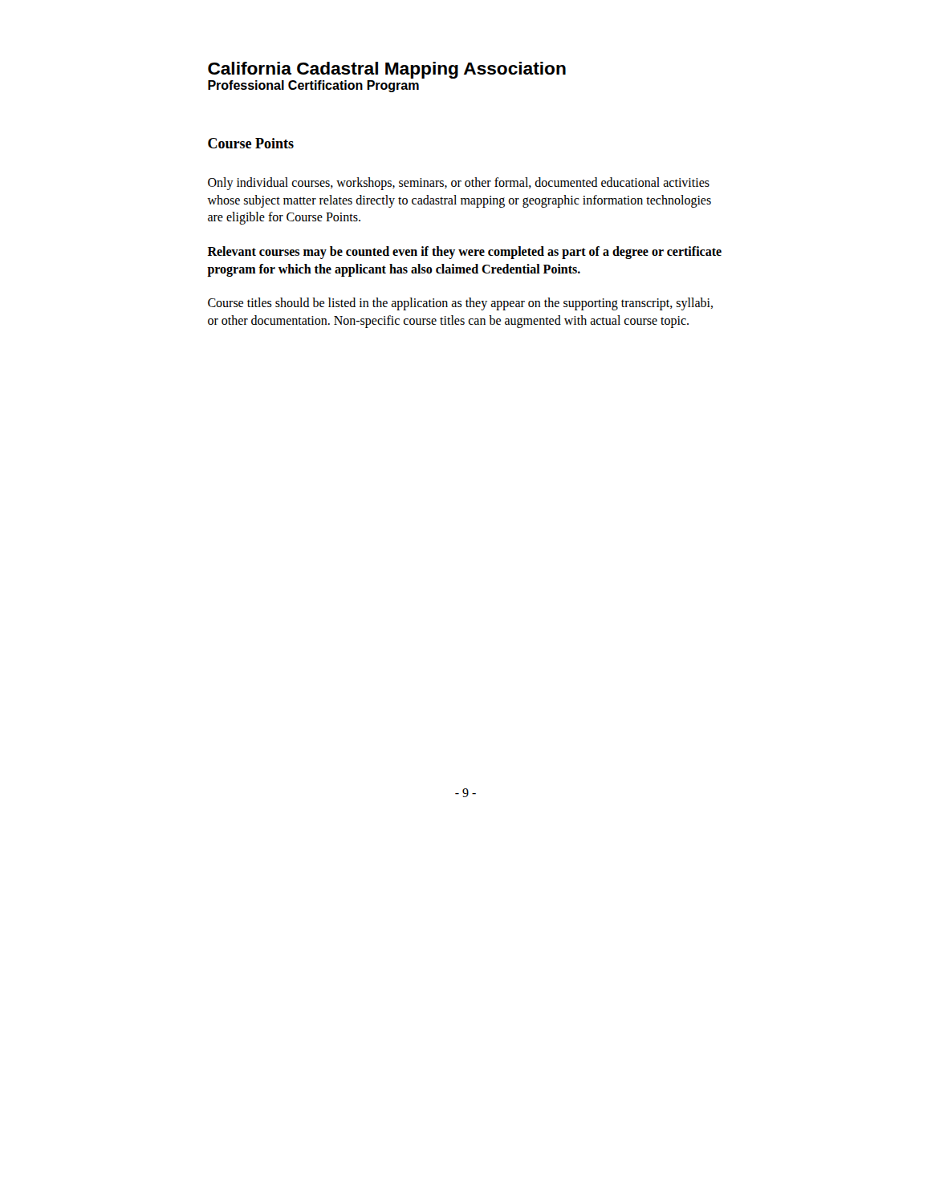California Cadastral Mapping Association
Professional Certification Program
Course Points
Only individual courses, workshops, seminars, or other formal, documented educational activities whose subject matter relates directly to cadastral mapping or geographic information technologies are eligible for Course Points.
Relevant courses may be counted even if they were completed as part of a degree or certificate program for which the applicant has also claimed Credential Points.
Course titles should be listed in the application as they appear on the supporting transcript, syllabi, or other documentation. Non-specific course titles can be augmented with actual course topic.
- 9 -